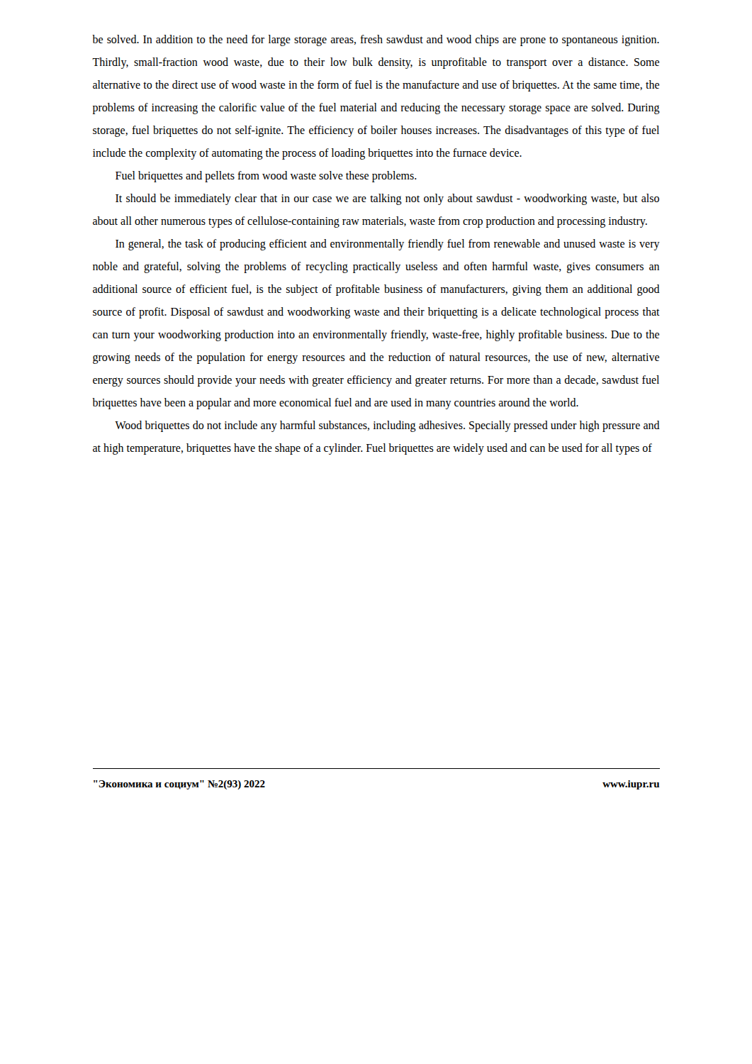be solved. In addition to the need for large storage areas, fresh sawdust and wood chips are prone to spontaneous ignition. Thirdly, small-fraction wood waste, due to their low bulk density, is unprofitable to transport over a distance. Some alternative to the direct use of wood waste in the form of fuel is the manufacture and use of briquettes. At the same time, the problems of increasing the calorific value of the fuel material and reducing the necessary storage space are solved. During storage, fuel briquettes do not self-ignite. The efficiency of boiler houses increases. The disadvantages of this type of fuel include the complexity of automating the process of loading briquettes into the furnace device.
Fuel briquettes and pellets from wood waste solve these problems.
It should be immediately clear that in our case we are talking not only about sawdust - woodworking waste, but also about all other numerous types of cellulose-containing raw materials, waste from crop production and processing industry.
In general, the task of producing efficient and environmentally friendly fuel from renewable and unused waste is very noble and grateful, solving the problems of recycling practically useless and often harmful waste, gives consumers an additional source of efficient fuel, is the subject of profitable business of manufacturers, giving them an additional good source of profit. Disposal of sawdust and woodworking waste and their briquetting is a delicate technological process that can turn your woodworking production into an environmentally friendly, waste-free, highly profitable business. Due to the growing needs of the population for energy resources and the reduction of natural resources, the use of new, alternative energy sources should provide your needs with greater efficiency and greater returns. For more than a decade, sawdust fuel briquettes have been a popular and more economical fuel and are used in many countries around the world.
Wood briquettes do not include any harmful substances, including adhesives. Specially pressed under high pressure and at high temperature, briquettes have the shape of a cylinder. Fuel briquettes are widely used and can be used for all types of
"Экономика и социум" №2(93) 2022
www.iupr.ru